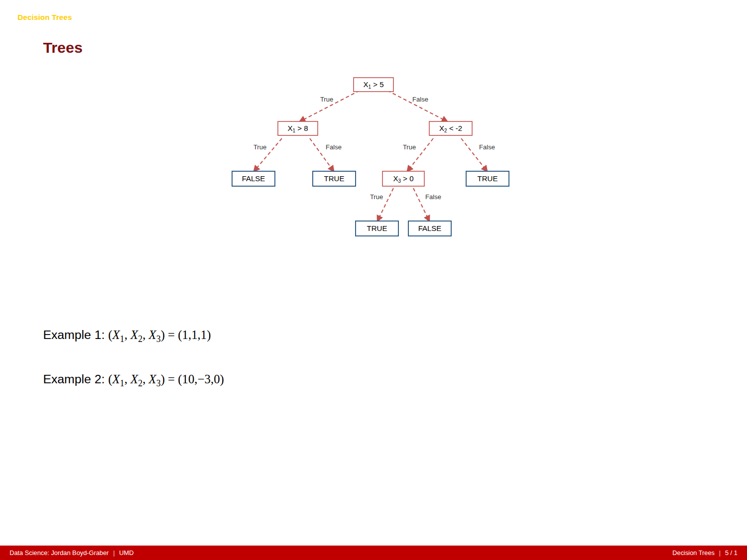Decision Trees
Trees
True False True False True False True False X1 > 5 X1 > 8 X2 < -2 FALSE TRUE X3 > 0 TRUE TRUE FALSE
Example 1: (X1, X2, X3) = (1, 1, 1)
Example 2: (X1, X2, X3) = (10,−3, 0)
Data Science: Jordan Boyd-Graber|UMD
Decision Trees|5 / 1